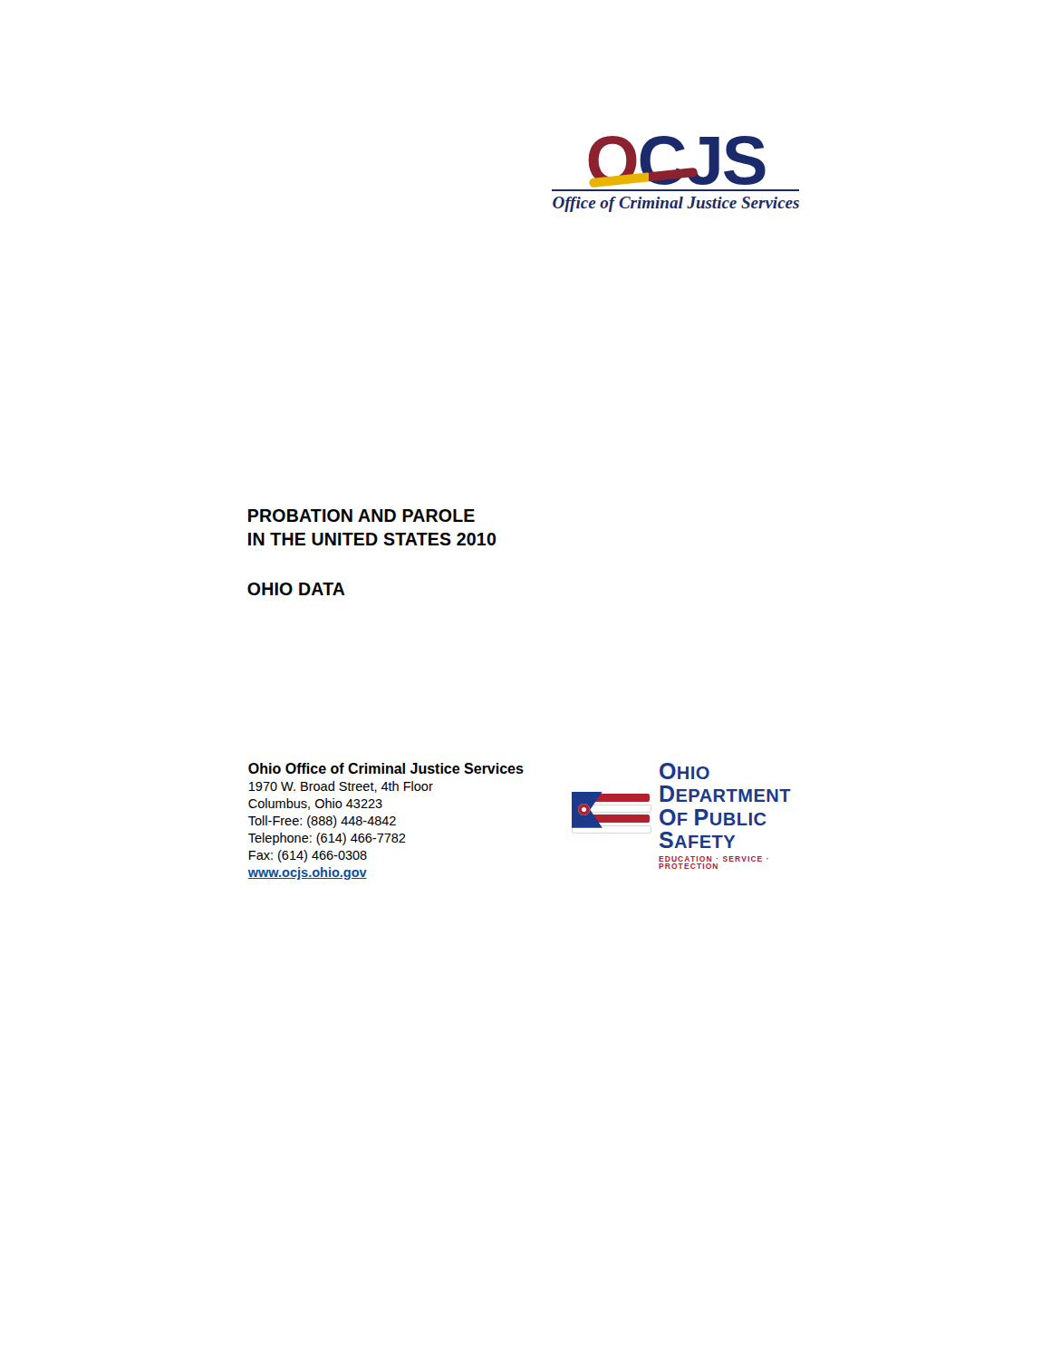OCJS
Office of Criminal Justice Services
PROBATION AND PAROLE
IN THE UNITED STATES 2010
OHIO DATA
| Ohio Office of Criminal Justice Services 1970 W. Broad Street, 4th Floor Columbus, Ohio 43223 Toll-Free: (888) 448-4842 Telephone: (614) 466-7782 Fax: (614) 466-0308 www.ocjs.ohio.gov | O HIO D EPARTMENT O F P UBLIC S AFETY EDUCATION · SERVICE · PROTECTION |